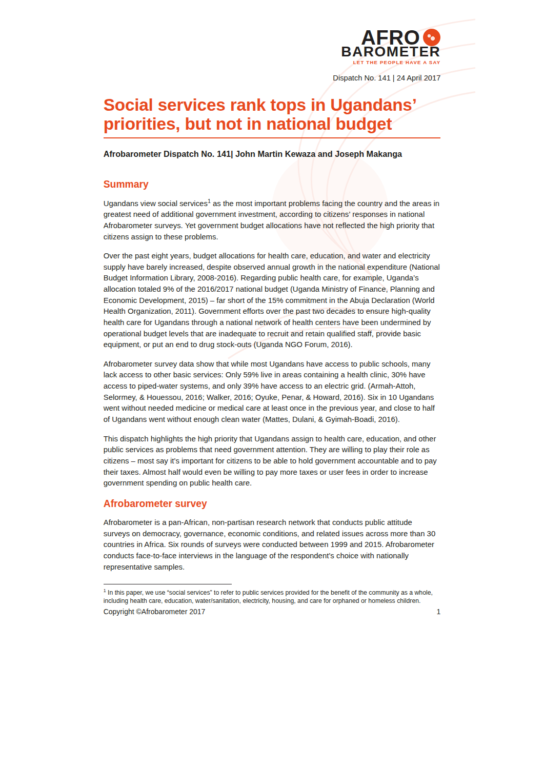AFRO
BAROMETER
LET THE PEOPLE HAVE A SAY
Dispatch No. 141 | 24 April 2017
Social services rank tops in Ugandans’
priorities, but not in national budget
Afrobarometer Dispatch No. 141| John Martin Kewaza and Joseph Makanga
Summary
Ugandans view social services1 as the most important problems facing the country and the areas in greatest need of additional government investment, according to citizens’ responses in national Afrobarometer surveys. Yet government budget allocations have not reflected the high priority that citizens assign to these problems.
Over the past eight years, budget allocations for health care, education, and water and electricity supply have barely increased, despite observed annual growth in the national expenditure (National Budget Information Library, 2008-2016). Regarding public health care, for example, Uganda’s allocation totaled 9% of the 2016/2017 national budget (Uganda Ministry of Finance, Planning and Economic Development, 2015) – far short of the 15% commitment in the Abuja Declaration (World Health Organization, 2011). Government efforts over the past two decades to ensure high-quality health care for Ugandans through a national network of health centers have been undermined by operational budget levels that are inadequate to recruit and retain qualified staff, provide basic equipment, or put an end to drug stock-outs (Uganda NGO Forum, 2016).
Afrobarometer survey data show that while most Ugandans have access to public schools, many lack access to other basic services: Only 59% live in areas containing a health clinic, 30% have access to piped-water systems, and only 39% have access to an electric grid. (Armah-Attoh, Selormey, & Houessou, 2016; Walker, 2016; Oyuke, Penar, & Howard, 2016). Six in 10 Ugandans went without needed medicine or medical care at least once in the previous year, and close to half of Ugandans went without enough clean water (Mattes, Dulani, & Gyimah-Boadi, 2016).
This dispatch highlights the high priority that Ugandans assign to health care, education, and other public services as problems that need government attention. They are willing to play their role as citizens – most say it’s important for citizens to be able to hold government accountable and to pay their taxes. Almost half would even be willing to pay more taxes or user fees in order to increase government spending on public health care.
Afrobarometer survey
Afrobarometer is a pan-African, non-partisan research network that conducts public attitude surveys on democracy, governance, economic conditions, and related issues across more than 30 countries in Africa. Six rounds of surveys were conducted between 1999 and 2015. Afrobarometer conducts face-to-face interviews in the language of the respondent’s choice with nationally representative samples.
1 In this paper, we use “social services” to refer to public services provided for the benefit of the community as a whole, including health care, education, water/sanitation, electricity, housing, and care for orphaned or homeless children.
Copyright ©Afrobarometer 2017 1